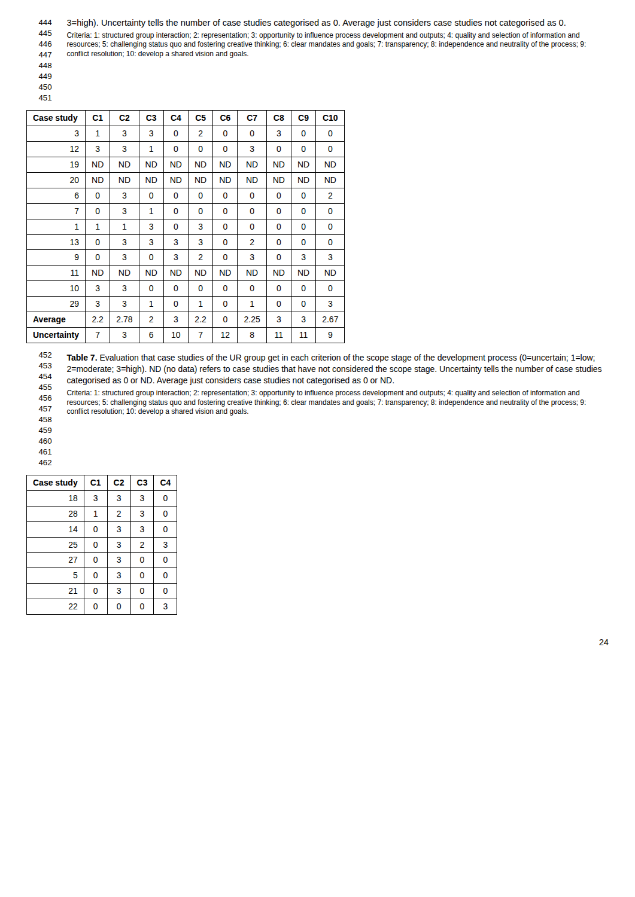444
445
446
447
448
449
450
451
3=high). Uncertainty tells the number of case studies categorised as 0. Average just considers case studies not categorised as 0.
Criteria: 1: structured group interaction; 2: representation; 3: opportunity to influence process development and outputs; 4: quality and selection of information and resources; 5: challenging status quo and fostering creative thinking; 6: clear mandates and goals; 7: transparency; 8: independence and neutrality of the process; 9: conflict resolution; 10: develop a shared vision and goals.
| Case study | C1 | C2 | C3 | C4 | C5 | C6 | C7 | C8 | C9 | C10 |
| --- | --- | --- | --- | --- | --- | --- | --- | --- | --- | --- |
| 3 | 1 | 3 | 3 | 0 | 2 | 0 | 0 | 3 | 0 | 0 |
| 12 | 3 | 3 | 1 | 0 | 0 | 0 | 3 | 0 | 0 | 0 |
| 19 | ND | ND | ND | ND | ND | ND | ND | ND | ND | ND |
| 20 | ND | ND | ND | ND | ND | ND | ND | ND | ND | ND |
| 6 | 0 | 3 | 0 | 0 | 0 | 0 | 0 | 0 | 0 | 2 |
| 7 | 0 | 3 | 1 | 0 | 0 | 0 | 0 | 0 | 0 | 0 |
| 1 | 1 | 1 | 3 | 0 | 3 | 0 | 0 | 0 | 0 | 0 |
| 13 | 0 | 3 | 3 | 3 | 3 | 0 | 2 | 0 | 0 | 0 |
| 9 | 0 | 3 | 0 | 3 | 2 | 0 | 3 | 0 | 3 | 3 |
| 11 | ND | ND | ND | ND | ND | ND | ND | ND | ND | ND |
| 10 | 3 | 3 | 0 | 0 | 0 | 0 | 0 | 0 | 0 | 0 |
| 29 | 3 | 3 | 1 | 0 | 1 | 0 | 1 | 0 | 0 | 3 |
| Average | 2.2 | 2.78 | 2 | 3 | 2.2 | 0 | 2.25 | 3 | 3 | 2.67 |
| Uncertainty | 7 | 3 | 6 | 10 | 7 | 12 | 8 | 11 | 11 | 9 |
452
453
454
455
456
457
458
459
460
461
462
Table 7. Evaluation that case studies of the UR group get in each criterion of the scope stage of the development process (0=uncertain; 1=low; 2=moderate; 3=high). ND (no data) refers to case studies that have not considered the scope stage. Uncertainty tells the number of case studies categorised as 0 or ND. Average just considers case studies not categorised as 0 or ND.
Criteria: 1: structured group interaction; 2: representation; 3: opportunity to influence process development and outputs; 4: quality and selection of information and resources; 5: challenging status quo and fostering creative thinking; 6: clear mandates and goals; 7: transparency; 8: independence and neutrality of the process; 9: conflict resolution; 10: develop a shared vision and goals.
| Case study | C1 | C2 | C3 | C4 |
| --- | --- | --- | --- | --- |
| 18 | 3 | 3 | 3 | 0 |
| 28 | 1 | 2 | 3 | 0 |
| 14 | 0 | 3 | 3 | 0 |
| 25 | 0 | 3 | 2 | 3 |
| 27 | 0 | 3 | 0 | 0 |
| 5 | 0 | 3 | 0 | 0 |
| 21 | 0 | 3 | 0 | 0 |
| 22 | 0 | 0 | 0 | 3 |
24